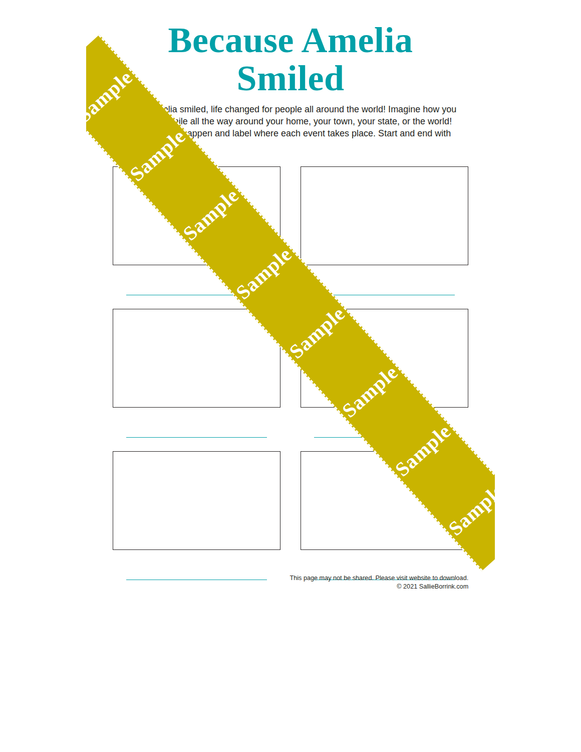Because Amelia Smiled
Because Amelia smiled, life changed for people all around the world! Imagine how you might send a smile all the way around your home, your town, your state, or the world! Draw what might happen and label where each event takes place. Start and end with you.
This page may not be shared. Please visit website to download.
© 2021 SallieBorrink.com
Sample Sample Sample Sample Sample Sample Sample Sample